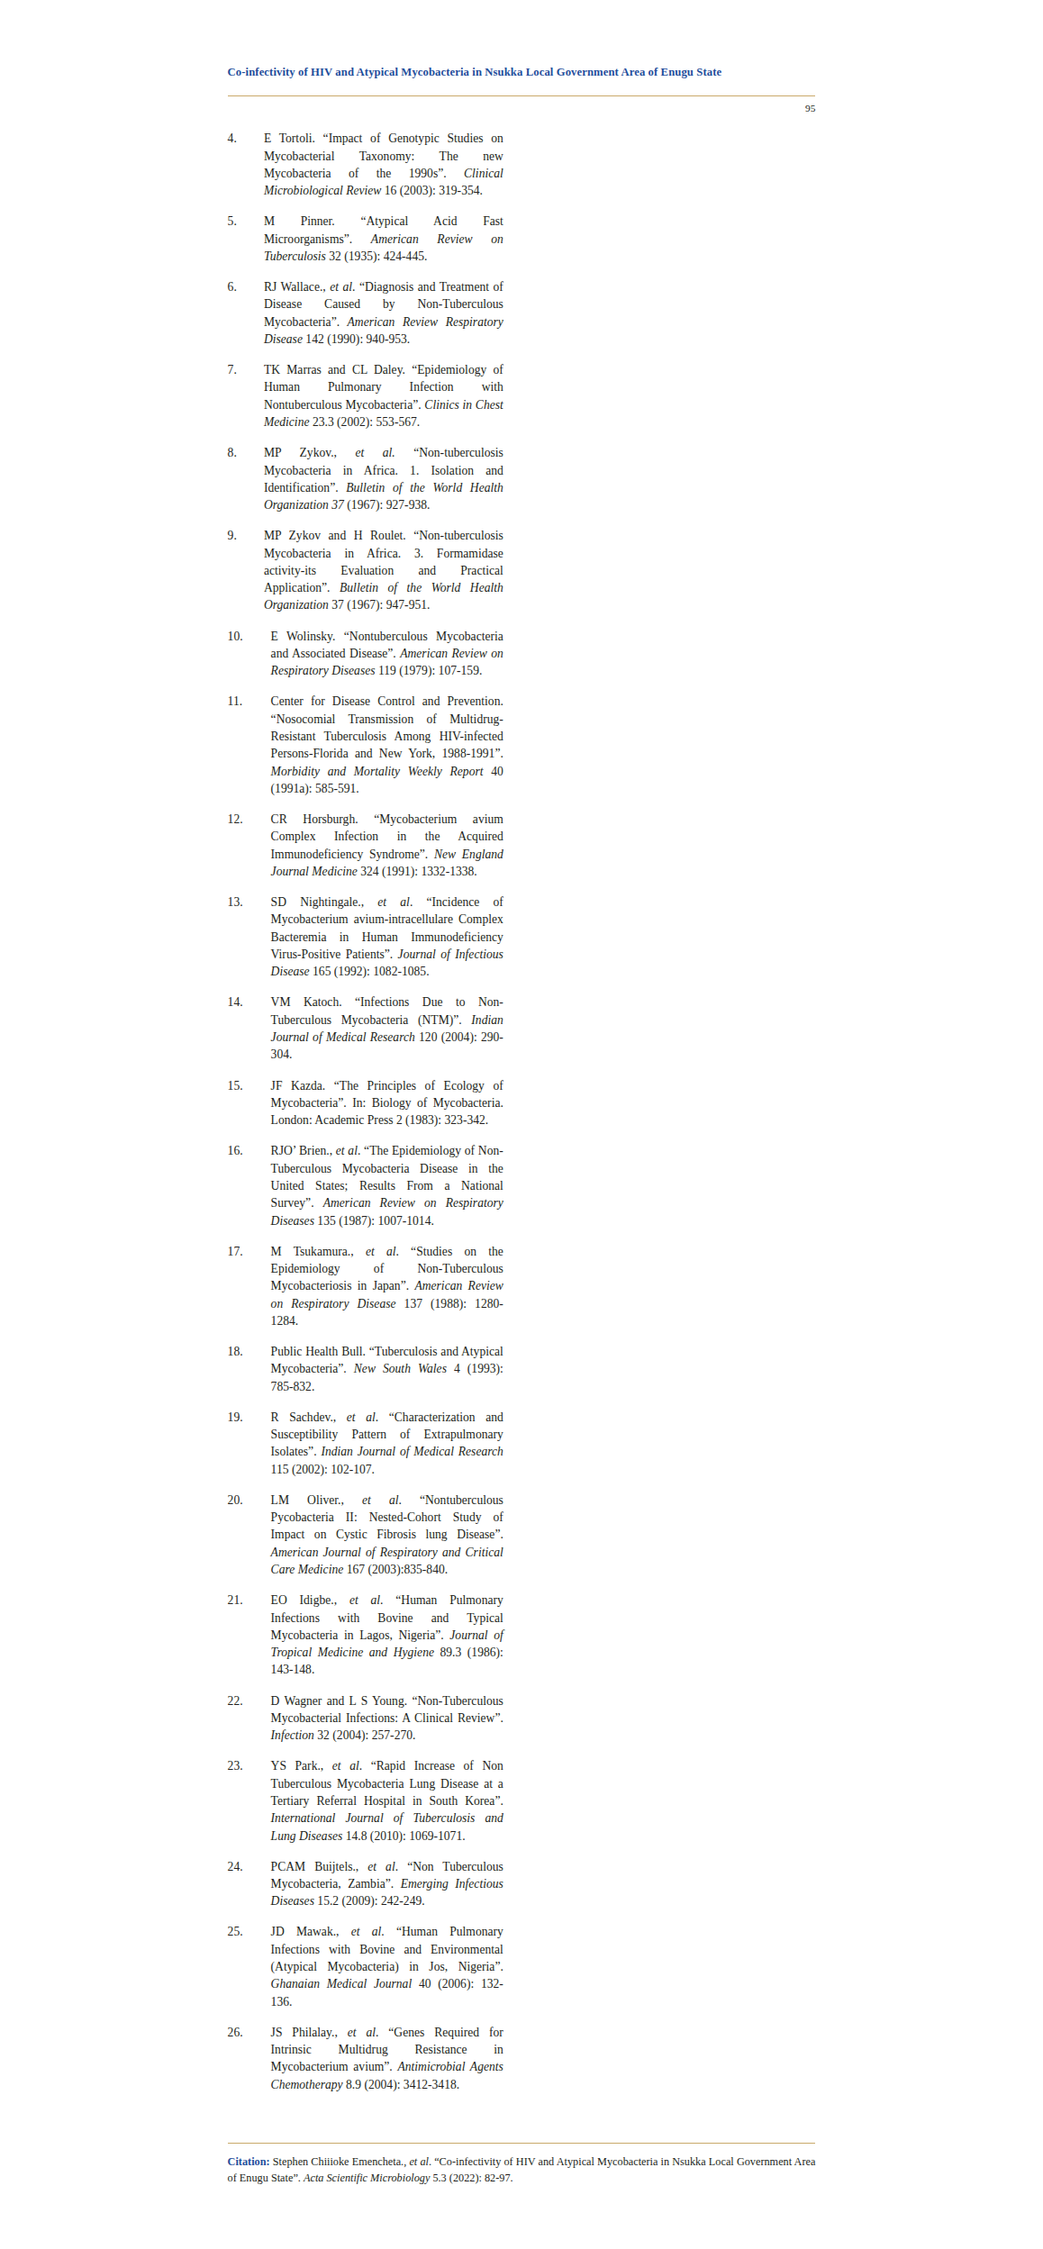Co-infectivity of HIV and Atypical Mycobacteria in Nsukka Local Government Area of Enugu State
95
E Tortoli. “Impact of Genotypic Studies on Mycobacterial Taxonomy: The new Mycobacteria of the 1990s”. Clinical Microbiological Review 16 (2003): 319-354.
M Pinner. “Atypical Acid Fast Microorganisms”. American Review on Tuberculosis 32 (1935): 424-445.
RJ Wallace., et al. “Diagnosis and Treatment of Disease Caused by Non-Tuberculous Mycobacteria”. American Review Respiratory Disease 142 (1990): 940-953.
TK Marras and CL Daley. “Epidemiology of Human Pulmonary Infection with Nontuberculous Mycobacteria”. Clinics in Chest Medicine 23.3 (2002): 553-567.
MP Zykov., et al. “Non-tuberculosis Mycobacteria in Africa. 1. Isolation and Identification”. Bulletin of the World Health Organization 37 (1967): 927-938.
MP Zykov and H Roulet. “Non-tuberculosis Mycobacteria in Africa. 3. Formamidase activity-its Evaluation and Practical Application”. Bulletin of the World Health Organization 37 (1967): 947-951.
E Wolinsky. “Nontuberculous Mycobacteria and Associated Disease”. American Review on Respiratory Diseases 119 (1979): 107-159.
Center for Disease Control and Prevention. “Nosocomial Transmission of Multidrug-Resistant Tuberculosis Among HIV-infected Persons-Florida and New York, 1988-1991”. Morbidity and Mortality Weekly Report 40 (1991a): 585-591.
CR Horsburgh. “Mycobacterium avium Complex Infection in the Acquired Immunodeficiency Syndrome”. New England Journal Medicine 324 (1991): 1332-1338.
SD Nightingale., et al. “Incidence of Mycobacterium avium-intracellulare Complex Bacteremia in Human Immunodeficiency Virus-Positive Patients”. Journal of Infectious Disease 165 (1992): 1082-1085.
VM Katoch. “Infections Due to Non-Tuberculous Mycobacteria (NTM)”. Indian Journal of Medical Research 120 (2004): 290-304.
JF Kazda. “The Principles of Ecology of Mycobacteria”. In: Biology of Mycobacteria. London: Academic Press 2 (1983): 323-342.
RJO’ Brien., et al. “The Epidemiology of Non-Tuberculous Mycobacteria Disease in the United States; Results From a National Survey”. American Review on Respiratory Diseases 135 (1987): 1007-1014.
M Tsukamura., et al. “Studies on the Epidemiology of Non-Tuberculous Mycobacteriosis in Japan”. American Review on Respiratory Disease 137 (1988): 1280-1284.
Public Health Bull. “Tuberculosis and Atypical Mycobacteria”. New South Wales 4 (1993): 785-832.
R Sachdev., et al. “Characterization and Susceptibility Pattern of Extrapulmonary Isolates”. Indian Journal of Medical Research 115 (2002): 102-107.
LM Oliver., et al. “Nontuberculous Pycobacteria II: Nested-Cohort Study of Impact on Cystic Fibrosis lung Disease”. American Journal of Respiratory and Critical Care Medicine 167 (2003):835-840.
EO Idigbe., et al. “Human Pulmonary Infections with Bovine and Typical Mycobacteria in Lagos, Nigeria”. Journal of Tropical Medicine and Hygiene 89.3 (1986): 143-148.
D Wagner and L S Young. “Non-Tuberculous Mycobacterial Infections: A Clinical Review”. Infection 32 (2004): 257-270.
YS Park., et al. “Rapid Increase of Non Tuberculous Mycobacteria Lung Disease at a Tertiary Referral Hospital in South Korea”. International Journal of Tuberculosis and Lung Diseases 14.8 (2010): 1069-1071.
PCAM Buijtels., et al. “Non Tuberculous Mycobacteria, Zambia”. Emerging Infectious Diseases 15.2 (2009): 242-249.
JD Mawak., et al. “Human Pulmonary Infections with Bovine and Environmental (Atypical Mycobacteria) in Jos, Nigeria”. Ghanaian Medical Journal 40 (2006): 132-136.
JS Philalay., et al. “Genes Required for Intrinsic Multidrug Resistance in Mycobacterium avium”. Antimicrobial Agents Chemotherapy 8.9 (2004): 3412-3418.
Citation: Stephen Chiiioke Emencheta., et al. “Co-infectivity of HIV and Atypical Mycobacteria in Nsukka Local Government Area of Enugu State”. Acta Scientific Microbiology 5.3 (2022): 82-97.